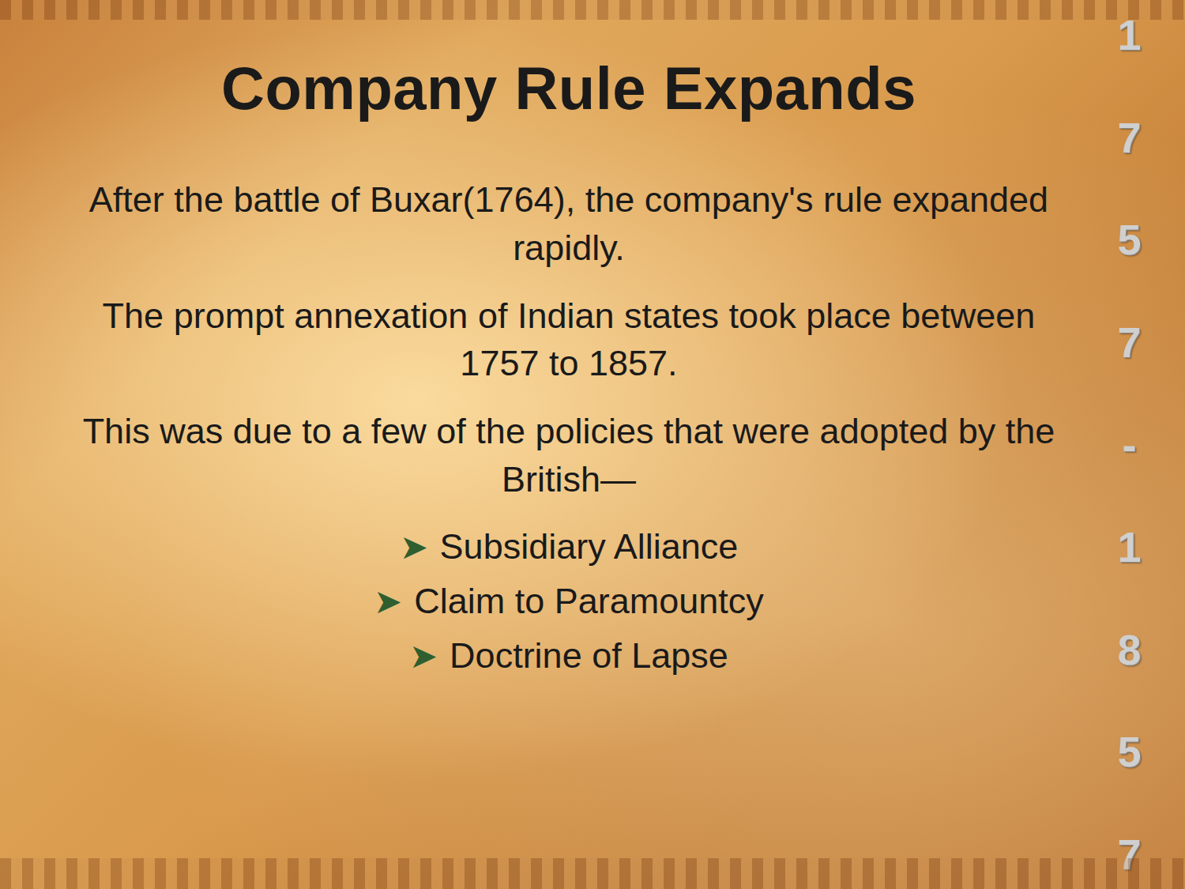Company Rule Expands
After the battle of Buxar(1764), the company's rule expanded rapidly.
The prompt annexation of Indian states took place between 1757 to 1857.
This was due to a few of the policies that were adopted by the British—
Subsidiary Alliance
Claim to Paramountcy
Doctrine of Lapse
1 7 5 7 - 1 8 5 7